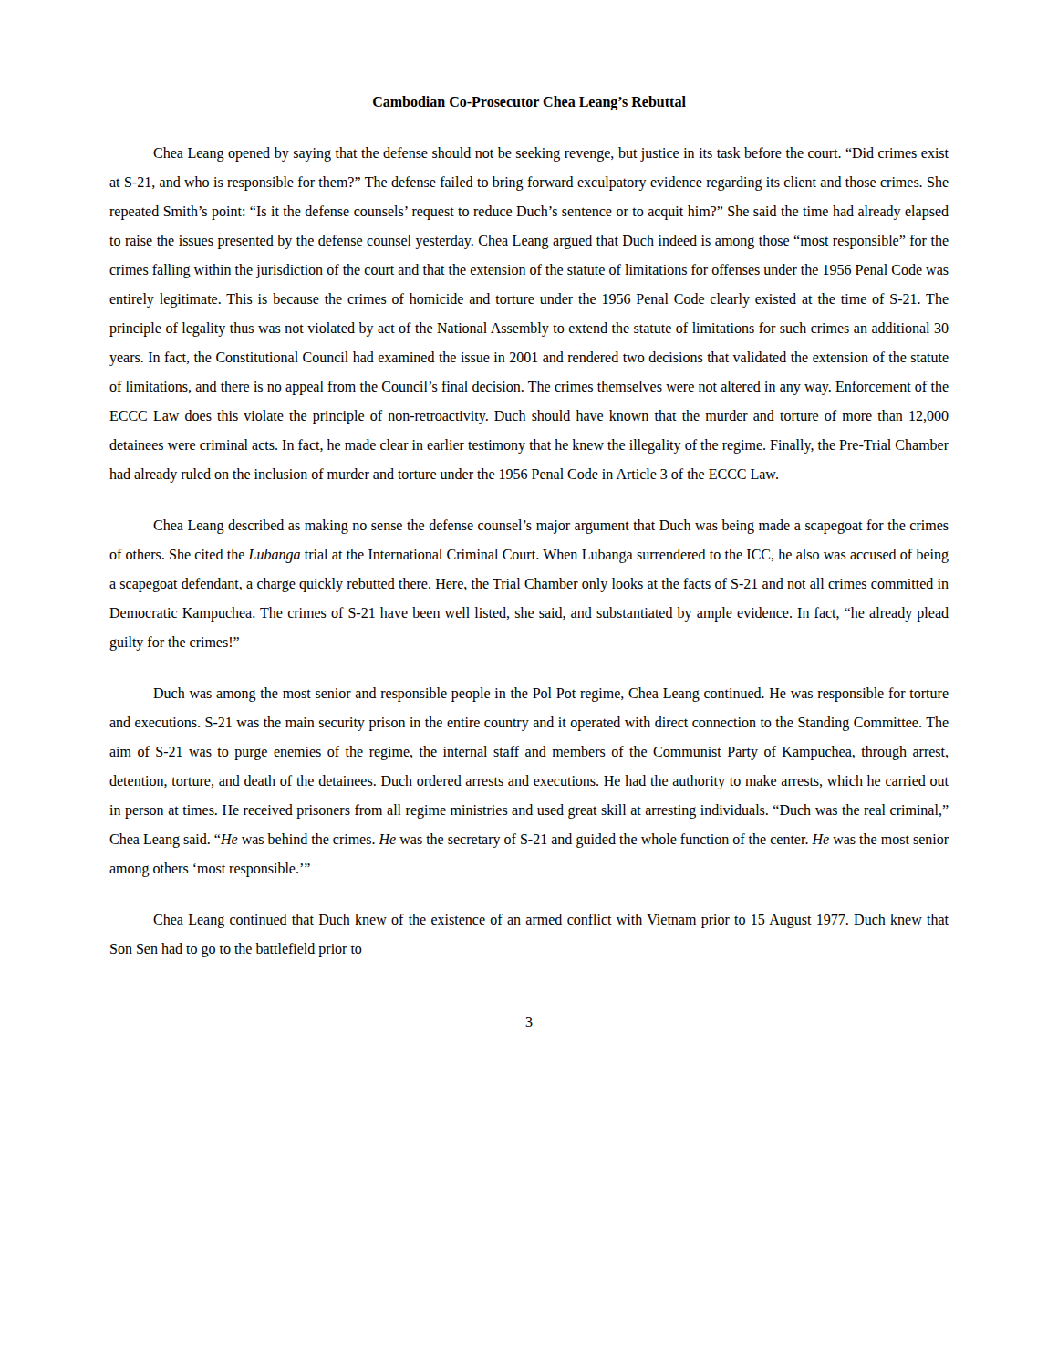Cambodian Co-Prosecutor Chea Leang’s Rebuttal
Chea Leang opened by saying that the defense should not be seeking revenge, but justice in its task before the court. “Did crimes exist at S-21, and who is responsible for them?” The defense failed to bring forward exculpatory evidence regarding its client and those crimes. She repeated Smith’s point: “Is it the defense counsels’ request to reduce Duch’s sentence or to acquit him?” She said the time had already elapsed to raise the issues presented by the defense counsel yesterday. Chea Leang argued that Duch indeed is among those “most responsible” for the crimes falling within the jurisdiction of the court and that the extension of the statute of limitations for offenses under the 1956 Penal Code was entirely legitimate. This is because the crimes of homicide and torture under the 1956 Penal Code clearly existed at the time of S-21. The principle of legality thus was not violated by act of the National Assembly to extend the statute of limitations for such crimes an additional 30 years. In fact, the Constitutional Council had examined the issue in 2001 and rendered two decisions that validated the extension of the statute of limitations, and there is no appeal from the Council’s final decision. The crimes themselves were not altered in any way. Enforcement of the ECCC Law does this violate the principle of non-retroactivity. Duch should have known that the murder and torture of more than 12,000 detainees were criminal acts. In fact, he made clear in earlier testimony that he knew the illegality of the regime. Finally, the Pre-Trial Chamber had already ruled on the inclusion of murder and torture under the 1956 Penal Code in Article 3 of the ECCC Law.
Chea Leang described as making no sense the defense counsel’s major argument that Duch was being made a scapegoat for the crimes of others. She cited the Lubanga trial at the International Criminal Court. When Lubanga surrendered to the ICC, he also was accused of being a scapegoat defendant, a charge quickly rebutted there. Here, the Trial Chamber only looks at the facts of S-21 and not all crimes committed in Democratic Kampuchea. The crimes of S-21 have been well listed, she said, and substantiated by ample evidence. In fact, “he already plead guilty for the crimes!”
Duch was among the most senior and responsible people in the Pol Pot regime, Chea Leang continued. He was responsible for torture and executions. S-21 was the main security prison in the entire country and it operated with direct connection to the Standing Committee. The aim of S-21 was to purge enemies of the regime, the internal staff and members of the Communist Party of Kampuchea, through arrest, detention, torture, and death of the detainees. Duch ordered arrests and executions. He had the authority to make arrests, which he carried out in person at times. He received prisoners from all regime ministries and used great skill at arresting individuals. “Duch was the real criminal,” Chea Leang said. “He was behind the crimes. He was the secretary of S-21 and guided the whole function of the center. He was the most senior among others ‘most responsible.’”
Chea Leang continued that Duch knew of the existence of an armed conflict with Vietnam prior to 15 August 1977. Duch knew that Son Sen had to go to the battlefield prior to
3